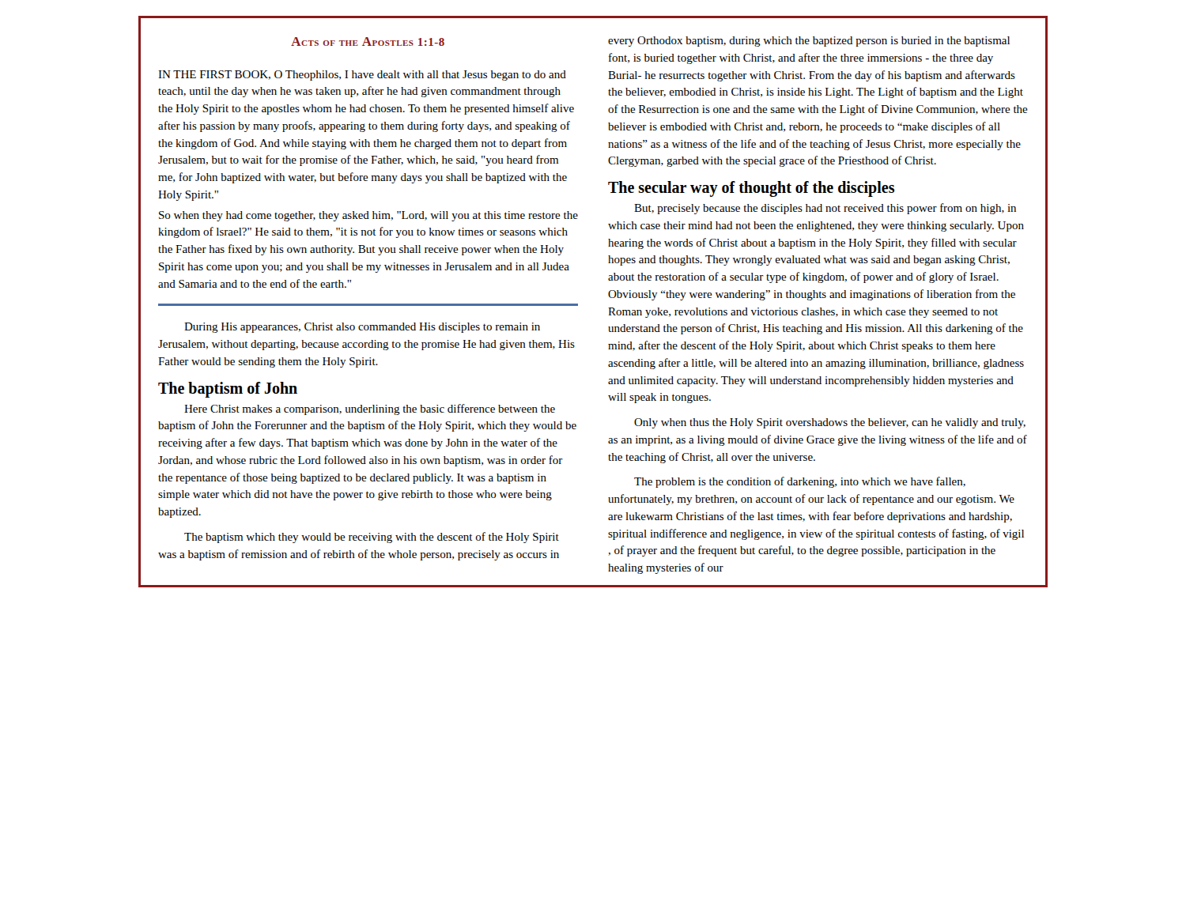Acts of the Apostles 1:1-8
IN THE FIRST BOOK, O Theophilos, I have dealt with all that Jesus began to do and teach, until the day when he was taken up, after he had given commandment through the Holy Spirit to the apostles whom he had chosen. To them he presented himself alive after his passion by many proofs, appearing to them during forty days, and speaking of the kingdom of God. And while staying with them he charged them not to depart from Jerusalem, but to wait for the promise of the Father, which, he said, "you heard from me, for John baptized with water, but before many days you shall be baptized with the Holy Spirit."
So when they had come together, they asked him, "Lord, will you at this time restore the kingdom of lsrael?" He said to them, "it is not for you to know times or seasons which the Father has fixed by his own authority. But you shall receive power when the Holy Spirit has come upon you; and you shall be my witnesses in Jerusalem and in all Judea and Samaria and to the end of the earth."
During His appearances, Christ also commanded His disciples to remain in Jerusalem, without departing, because according to the promise He had given them, His Father would be sending them the Holy Spirit.
The baptism of John
Here Christ makes a comparison, underlining the basic difference between the baptism of John the Forerunner and the baptism of the Holy Spirit, which they would be receiving after a few days. That baptism which was done by John in the water of the Jordan, and whose rubric the Lord followed also in his own baptism, was in order for the repentance of those being baptized to be declared publicly. It was a baptism in simple water which did not have the power to give rebirth to those who were being baptized.
The baptism which they would be receiving with the descent of the Holy Spirit was a baptism of remission and of rebirth of the whole person, precisely as occurs in every Orthodox baptism, during which the baptized person is buried in the baptismal font, is buried together with Christ, and after the three immersions - the three day Burial- he resurrects together with Christ. From the day of his baptism and afterwards the believer, embodied in Christ, is inside his Light. The Light of baptism and the Light of the Resurrection is one and the same with the Light of Divine Communion, where the believer is embodied with Christ and, reborn, he proceeds to “make disciples of all nations” as a witness of the life and of the teaching of Jesus Christ, more especially the Clergyman, garbed with the special grace of the Priesthood of Christ.
The secular way of thought of the disciples
But, precisely because the disciples had not received this power from on high, in which case their mind had not been the enlightened, they were thinking secularly. Upon hearing the words of Christ about a baptism in the Holy Spirit, they filled with secular hopes and thoughts. They wrongly evaluated what was said and began asking Christ, about the restoration of a secular type of kingdom, of power and of glory of Israel. Obviously “they were wandering” in thoughts and imaginations of liberation from the Roman yoke, revolutions and victorious clashes, in which case they seemed to not understand the person of Christ, His teaching and His mission. All this darkening of the mind, after the descent of the Holy Spirit, about which Christ speaks to them here ascending after a little, will be altered into an amazing illumination, brilliance, gladness and unlimited capacity. They will understand incomprehensibly hidden mysteries and will speak in tongues.
Only when thus the Holy Spirit overshadows the believer, can he validly and truly, as an imprint, as a living mould of divine Grace give the living witness of the life and of the teaching of Christ, all over the universe.
The problem is the condition of darkening, into which we have fallen, unfortunately, my brethren, on account of our lack of repentance and our egotism. We are lukewarm Christians of the last times, with fear before deprivations and hardship, spiritual indifference and negligence, in view of the spiritual contests of fasting, of vigil , of prayer and the frequent but careful, to the degree possible, participation in the healing mysteries of our